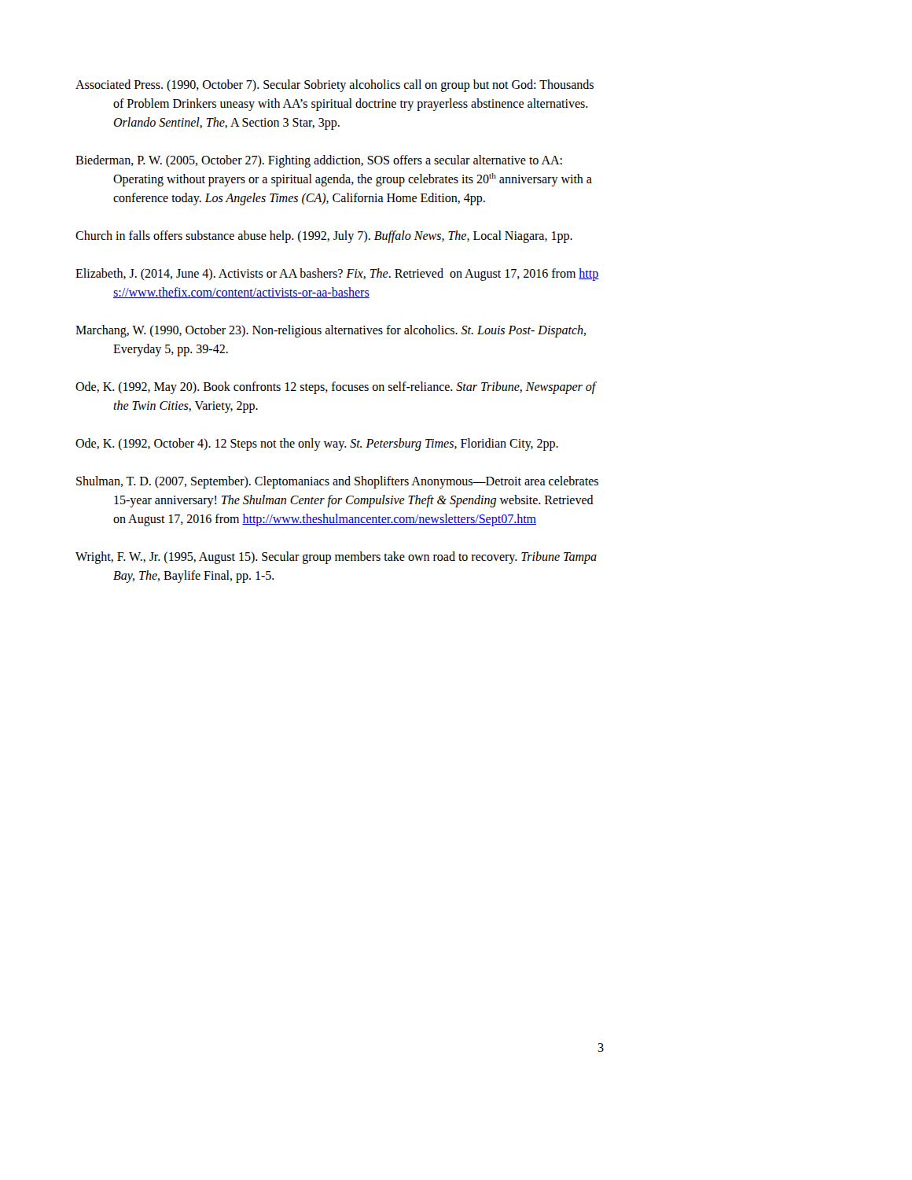Associated Press. (1990, October 7). Secular Sobriety alcoholics call on group but not God: Thousands of Problem Drinkers uneasy with AA’s spiritual doctrine try prayerless abstinence alternatives. Orlando Sentinel, The, A Section 3 Star, 3pp.
Biederman, P. W. (2005, October 27). Fighting addiction, SOS offers a secular alternative to AA: Operating without prayers or a spiritual agenda, the group celebrates its 20th anniversary with a conference today. Los Angeles Times (CA), California Home Edition, 4pp.
Church in falls offers substance abuse help. (1992, July 7). Buffalo News, The, Local Niagara, 1pp.
Elizabeth, J. (2014, June 4). Activists or AA bashers? Fix, The. Retrieved on August 17, 2016 from https://www.thefix.com/content/activists-or-aa-bashers
Marchang, W. (1990, October 23). Non-religious alternatives for alcoholics. St. Louis Post- Dispatch, Everyday 5, pp. 39-42.
Ode, K. (1992, May 20). Book confronts 12 steps, focuses on self-reliance. Star Tribune, Newspaper of the Twin Cities, Variety, 2pp.
Ode, K. (1992, October 4). 12 Steps not the only way. St. Petersburg Times, Floridian City, 2pp.
Shulman, T. D. (2007, September). Cleptomaniacs and Shoplifters Anonymous—Detroit area celebrates 15-year anniversary! The Shulman Center for Compulsive Theft & Spending website. Retrieved on August 17, 2016 from http://www.theshulmancenter.com/newsletters/Sept07.htm
Wright, F. W., Jr. (1995, August 15). Secular group members take own road to recovery. Tribune Tampa Bay, The, Baylife Final, pp. 1-5.
3